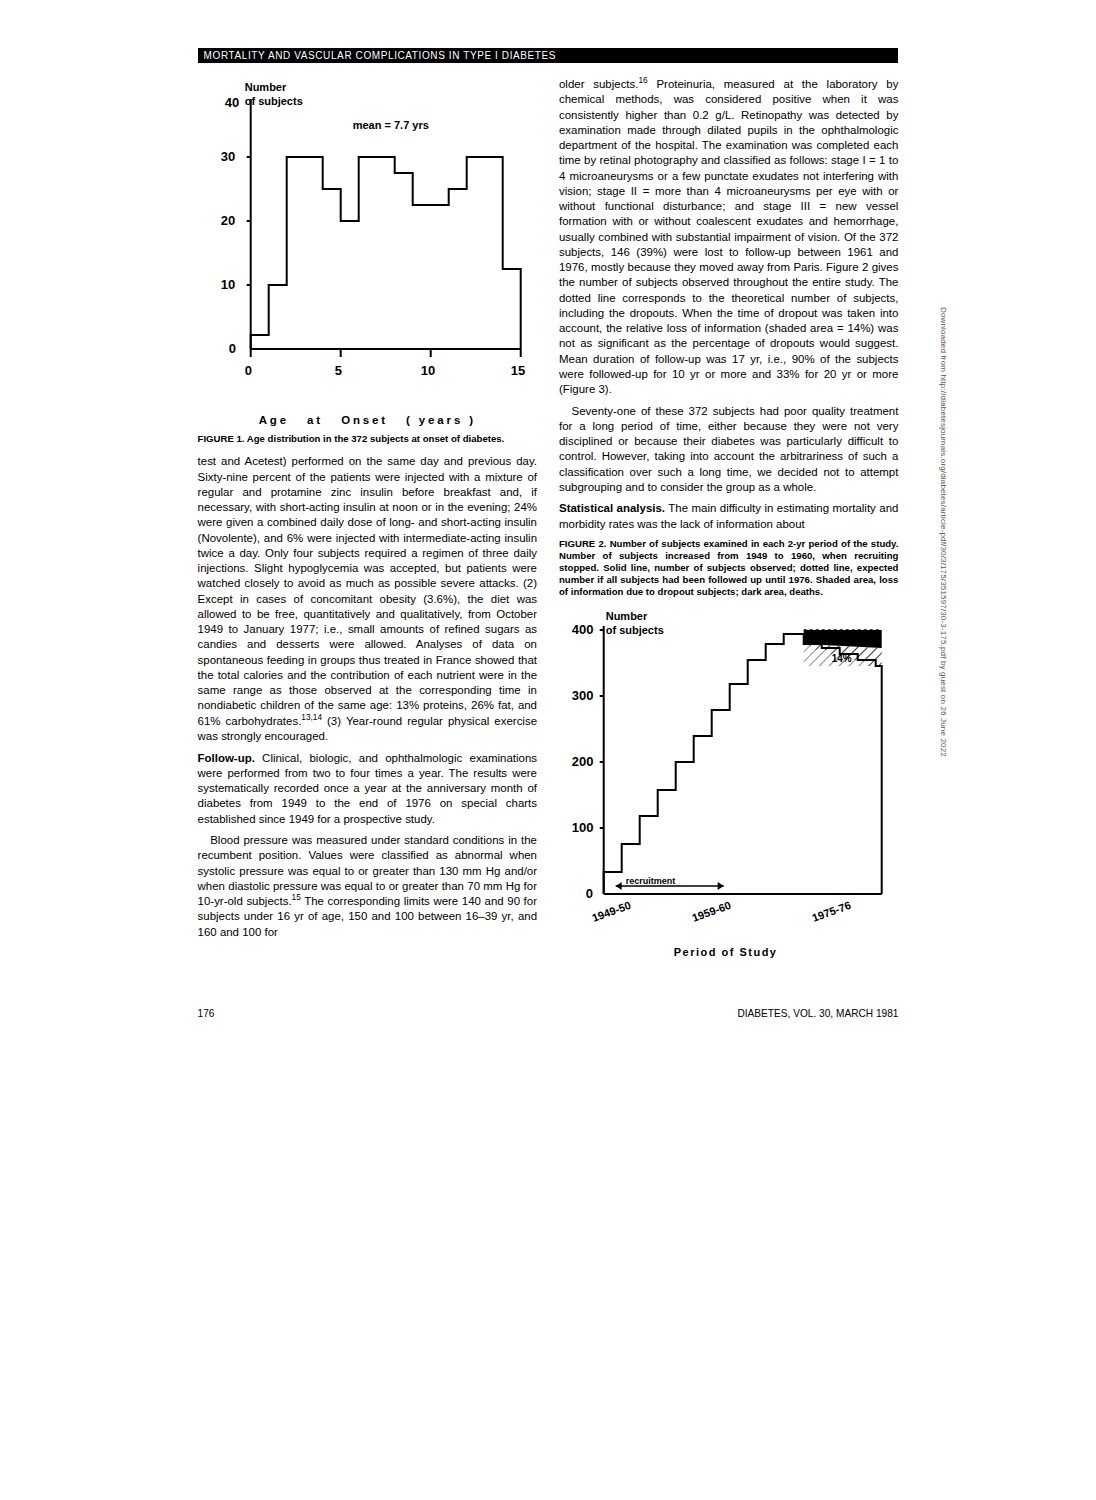Mortality and Vascular Complications in Type I Diabetes
Downloaded from http://diabetesjournals.org/diabetes/article-pdf/30/3/175/351597/30-3-175.pdf by guest on 26 June 2022
Number of subjects 40 mean = 7.7 yrs 30 20 10 0 0 5 10 15
Age at Onset ( years )
FIGURE 1. Age distribution in the 372 subjects at onset of diabetes.
test and Acetest) performed on the same day and previous day. Sixty-nine percent of the patients were injected with a mixture of regular and protamine zinc insulin before breakfast and, if necessary, with short-acting insulin at noon or in the evening; 24% were given a combined daily dose of long- and short-acting insulin (Novolente), and 6% were injected with intermediate-acting insulin twice a day. Only four subjects required a regimen of three daily injections. Slight hypoglycemia was accepted, but patients were watched closely to avoid as much as possible severe attacks. (2) Except in cases of concomitant obesity (3.6%), the diet was allowed to be free, quantitatively and qualitatively, from October 1949 to January 1977; i.e., small amounts of refined sugars as candies and desserts were allowed. Analyses of data on spontaneous feeding in groups thus treated in France showed that the total calories and the contribution of each nutrient were in the same range as those observed at the corresponding time in nondiabetic children of the same age: 13% proteins, 26% fat, and 61% carbohydrates.13,14 (3) Year-round regular physical exercise was strongly encouraged.
Follow-up. Clinical, biologic, and ophthalmologic examinations were performed from two to four times a year. The results were systematically recorded once a year at the anniversary month of diabetes from 1949 to the end of 1976 on special charts established since 1949 for a prospective study.
Blood pressure was measured under standard conditions in the recumbent position. Values were classified as abnormal when systolic pressure was equal to or greater than 130 mm Hg and/or when diastolic pressure was equal to or greater than 70 mm Hg for 10-yr-old subjects.15 The corresponding limits were 140 and 90 for subjects under 16 yr of age, 150 and 100 between 16–39 yr, and 160 and 100 for
older subjects.16 Proteinuria, measured at the laboratory by chemical methods, was considered positive when it was consistently higher than 0.2 g/L. Retinopathy was detected by examination made through dilated pupils in the ophthalmologic department of the hospital. The examination was completed each time by retinal photography and classified as follows: stage I = 1 to 4 microaneurysms or a few punctate exudates not interfering with vision; stage II = more than 4 microaneurysms per eye with or without functional disturbance; and stage III = new vessel formation with or without coalescent exudates and hemorrhage, usually combined with substantial impairment of vision. Of the 372 subjects, 146 (39%) were lost to follow-up between 1961 and 1976, mostly because they moved away from Paris. Figure 2 gives the number of subjects observed throughout the entire study. The dotted line corresponds to the theoretical number of subjects, including the dropouts. When the time of dropout was taken into account, the relative loss of information (shaded area = 14%) was not as significant as the percentage of dropouts would suggest. Mean duration of follow-up was 17 yr, i.e., 90% of the subjects were followed-up for 10 yr or more and 33% for 20 yr or more (Figure 3).
Seventy-one of these 372 subjects had poor quality treatment for a long period of time, either because they were not very disciplined or because their diabetes was particularly difficult to control. However, taking into account the arbitrariness of such a classification over such a long time, we decided not to attempt subgrouping and to consider the group as a whole.
Statistical analysis. The main difficulty in estimating mortality and morbidity rates was the lack of information about
FIGURE 2. Number of subjects examined in each 2-yr period of the study. Number of subjects increased from 1949 to 1960, when recruiting stopped. Solid line, number of subjects observed; dotted line, expected number if all subjects had been followed up until 1976. Shaded area, loss of information due to dropout subjects; dark area, deaths.
Number of subjects 400 300 200 100 0 14% recruitment 1949-50 1959-60 1975-76 Period of Study
176
DIABETES, VOL. 30, MARCH 1981